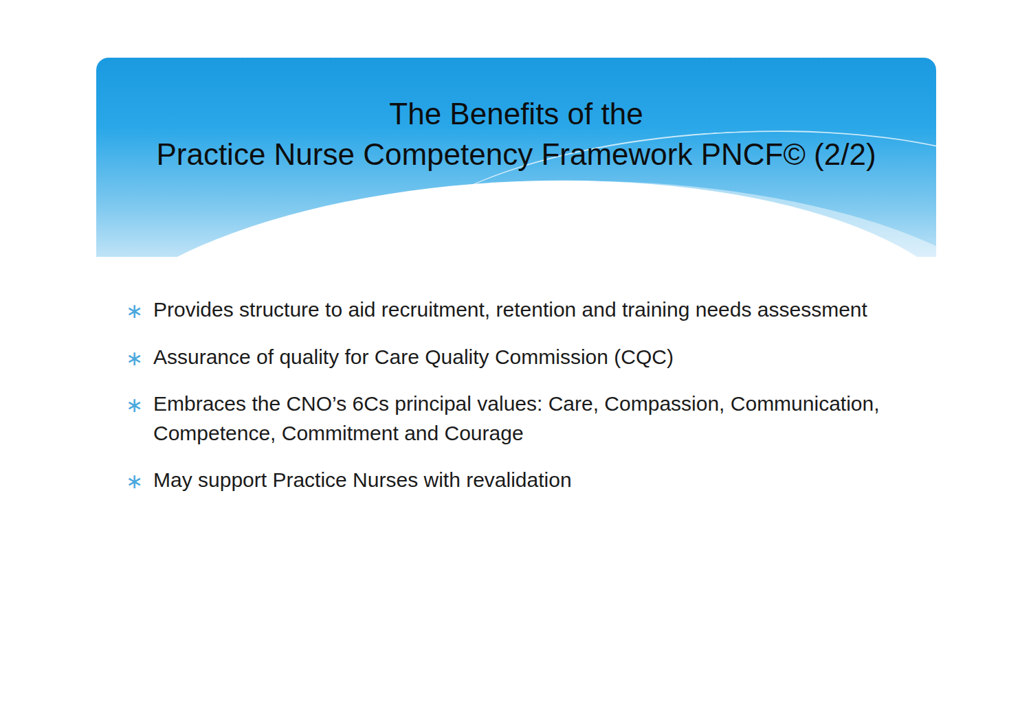The Benefits of the
Practice Nurse Competency Framework PNCF© (2/2)
Provides structure to aid recruitment, retention and training needs assessment
Assurance of quality for Care Quality Commission (CQC)
Embraces the CNO’s 6Cs principal values: Care, Compassion, Communication, Competence, Commitment and Courage
May support Practice Nurses with revalidation